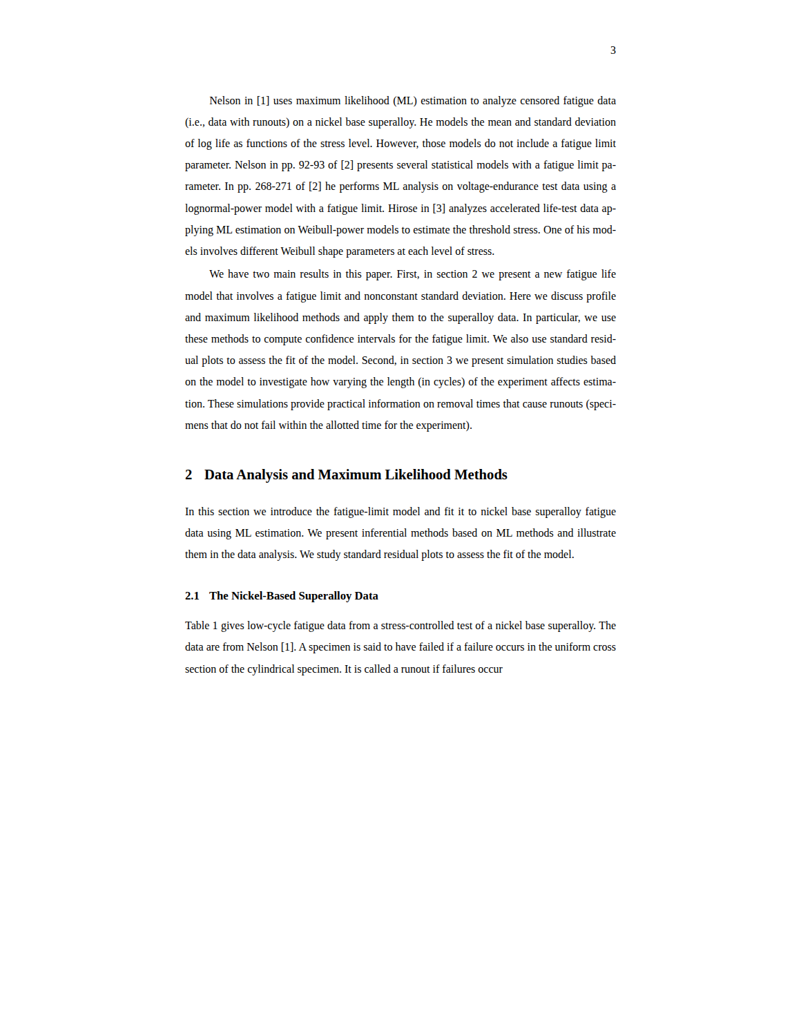3
Nelson in [1] uses maximum likelihood (ML) estimation to analyze censored fatigue data (i.e., data with runouts) on a nickel base superalloy. He models the mean and standard deviation of log life as functions of the stress level. However, those models do not include a fatigue limit parameter. Nelson in pp. 92-93 of [2] presents several statistical models with a fatigue limit parameter. In pp. 268-271 of [2] he performs ML analysis on voltage-endurance test data using a lognormal-power model with a fatigue limit. Hirose in [3] analyzes accelerated life-test data applying ML estimation on Weibull-power models to estimate the threshold stress. One of his models involves different Weibull shape parameters at each level of stress.
We have two main results in this paper. First, in section 2 we present a new fatigue life model that involves a fatigue limit and nonconstant standard deviation. Here we discuss profile and maximum likelihood methods and apply them to the superalloy data. In particular, we use these methods to compute confidence intervals for the fatigue limit. We also use standard residual plots to assess the fit of the model. Second, in section 3 we present simulation studies based on the model to investigate how varying the length (in cycles) of the experiment affects estimation. These simulations provide practical information on removal times that cause runouts (specimens that do not fail within the allotted time for the experiment).
2 Data Analysis and Maximum Likelihood Methods
In this section we introduce the fatigue-limit model and fit it to nickel base superalloy fatigue data using ML estimation. We present inferential methods based on ML methods and illustrate them in the data analysis. We study standard residual plots to assess the fit of the model.
2.1 The Nickel-Based Superalloy Data
Table 1 gives low-cycle fatigue data from a stress-controlled test of a nickel base superalloy. The data are from Nelson [1]. A specimen is said to have failed if a failure occurs in the uniform cross section of the cylindrical specimen. It is called a runout if failures occur